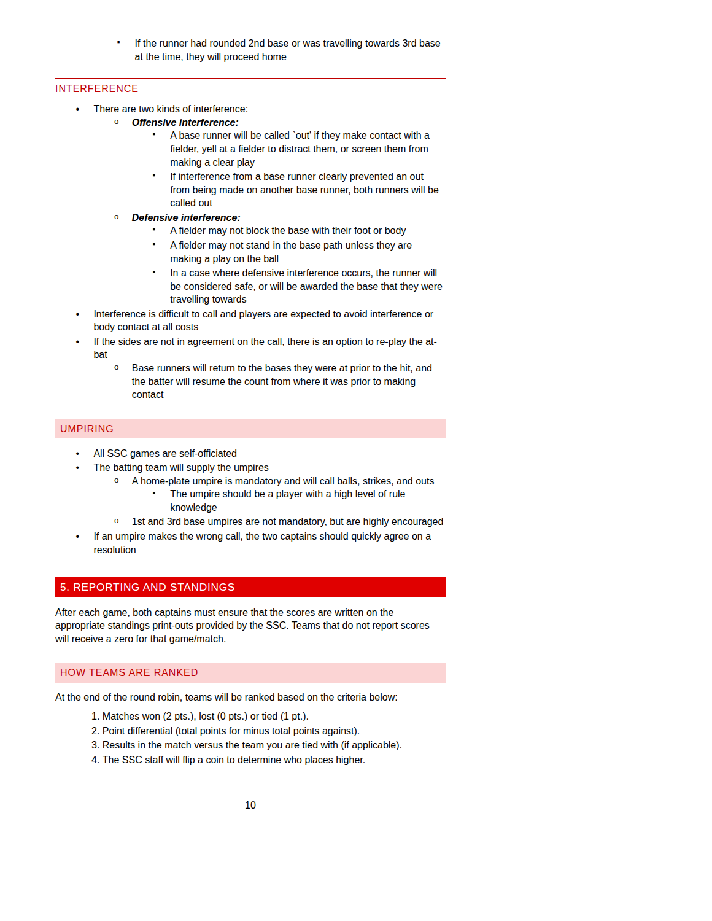If the runner had rounded 2nd base or was travelling towards 3rd base at the time, they will proceed home
INTERFERENCE
There are two kinds of interference:
Offensive interference:
A base runner will be called `out' if they make contact with a fielder, yell at a fielder to distract them, or screen them from making a clear play
If interference from a base runner clearly prevented an out from being made on another base runner, both runners will be called out
Defensive interference:
A fielder may not block the base with their foot or body
A fielder may not stand in the base path unless they are making a play on the ball
In a case where defensive interference occurs, the runner will be considered safe, or will be awarded the base that they were travelling towards
Interference is difficult to call and players are expected to avoid interference or body contact at all costs
If the sides are not in agreement on the call, there is an option to re-play the at-bat
Base runners will return to the bases they were at prior to the hit, and the batter will resume the count from where it was prior to making contact
UMPIRING
All SSC games are self-officiated
The batting team will supply the umpires
A home-plate umpire is mandatory and will call balls, strikes, and outs
The umpire should be a player with a high level of rule knowledge
1st and 3rd base umpires are not mandatory, but are highly encouraged
If an umpire makes the wrong call, the two captains should quickly agree on a resolution
5. REPORTING AND STANDINGS
After each game, both captains must ensure that the scores are written on the appropriate standings print-outs provided by the SSC. Teams that do not report scores will receive a zero for that game/match.
HOW TEAMS ARE RANKED
At the end of the round robin, teams will be ranked based on the criteria below:
Matches won (2 pts.), lost (0 pts.) or tied (1 pt.).
Point differential (total points for minus total points against).
Results in the match versus the team you are tied with (if applicable).
The SSC staff will flip a coin to determine who places higher.
10